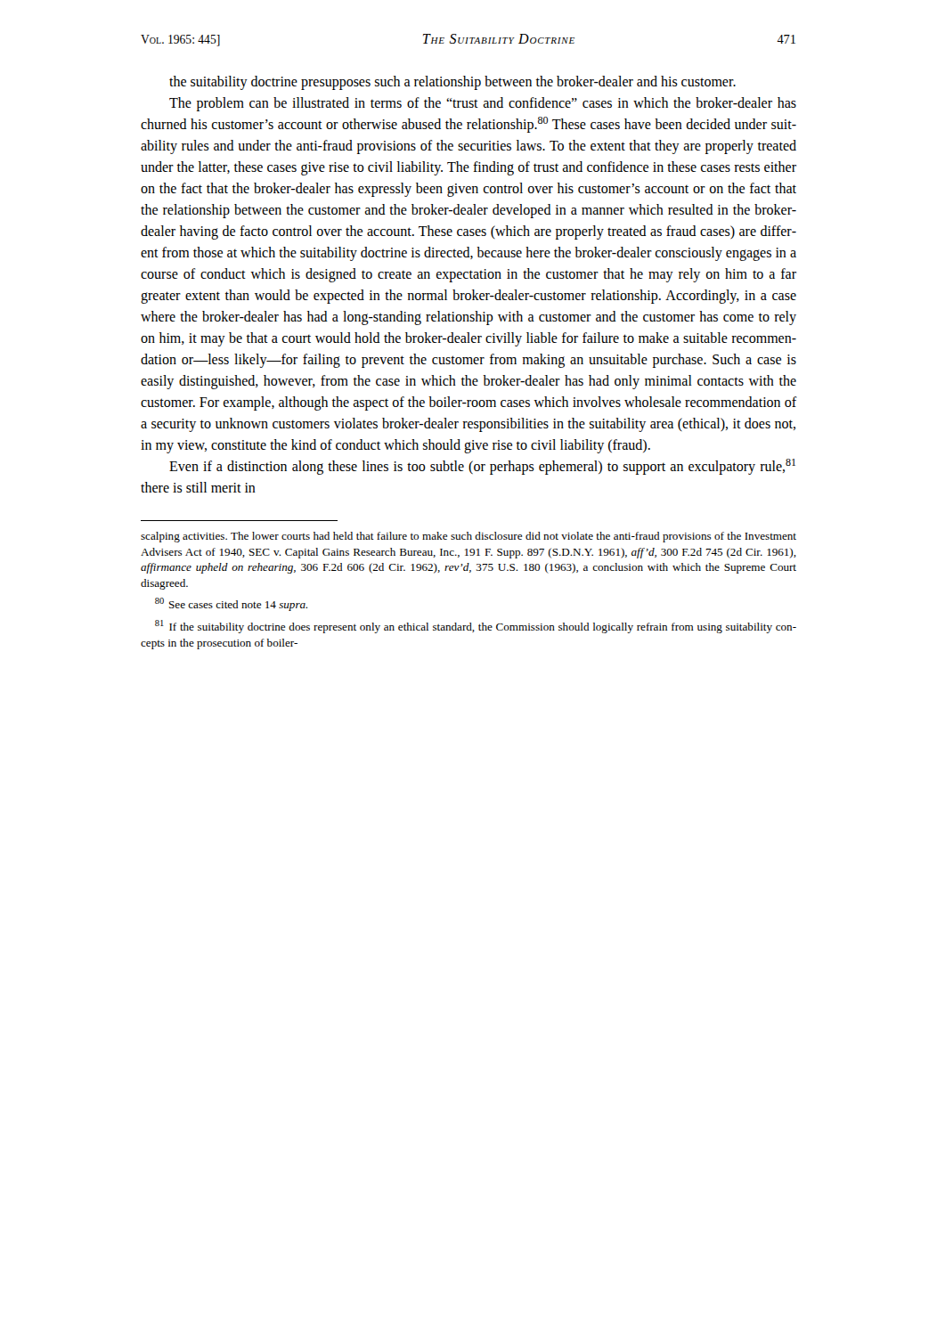Vol. 1965: 445] The Suitability Doctrine 471
the suitability doctrine presupposes such a relationship between the broker-dealer and his customer.
The problem can be illustrated in terms of the “trust and confidence” cases in which the broker-dealer has churned his customer’s account or otherwise abused the relationship.80 These cases have been decided under suitability rules and under the anti-fraud provisions of the securities laws. To the extent that they are properly treated under the latter, these cases give rise to civil liability. The finding of trust and confidence in these cases rests either on the fact that the broker-dealer has expressly been given control over his customer’s account or on the fact that the relationship between the customer and the broker-dealer developed in a manner which resulted in the broker-dealer having de facto control over the account. These cases (which are properly treated as fraud cases) are different from those at which the suitability doctrine is directed, because here the broker-dealer consciously engages in a course of conduct which is designed to create an expectation in the customer that he may rely on him to a far greater extent than would be expected in the normal broker-dealer-customer relationship. Accordingly, in a case where the broker-dealer has had a long-standing relationship with a customer and the customer has come to rely on him, it may be that a court would hold the broker-dealer civilly liable for failure to make a suitable recommendation or—less likely—for failing to prevent the customer from making an unsuitable purchase. Such a case is easily distinguished, however, from the case in which the broker-dealer has had only minimal contacts with the customer. For example, although the aspect of the boiler-room cases which involves wholesale recommendation of a security to unknown customers violates broker-dealer responsibilities in the suitability area (ethical), it does not, in my view, constitute the kind of conduct which should give rise to civil liability (fraud).
Even if a distinction along these lines is too subtle (or perhaps ephemeral) to support an exculpatory rule,81 there is still merit in
scalping activities. The lower courts had held that failure to make such disclosure did not violate the anti-fraud provisions of the Investment Advisers Act of 1940, SEC v. Capital Gains Research Bureau, Inc., 191 F. Supp. 897 (S.D.N.Y. 1961), aff’d, 300 F.2d 745 (2d Cir. 1961), affirmance upheld on rehearing, 306 F.2d 606 (2d Cir. 1962), rev’d, 375 U.S. 180 (1963), a conclusion with which the Supreme Court disagreed.
80 See cases cited note 14 supra.
81 If the suitability doctrine does represent only an ethical standard, the Commission should logically refrain from using suitability concepts in the prosecution of boiler-